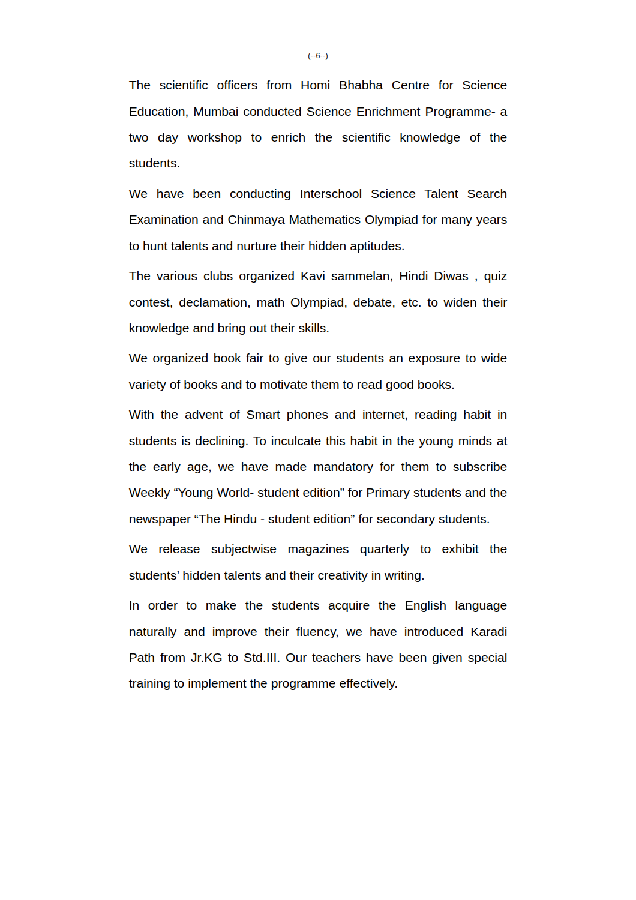(--6--)
The scientific officers from Homi Bhabha Centre for Science Education, Mumbai conducted Science Enrichment Programme- a two day workshop to enrich the scientific knowledge of the students.
We have been conducting Interschool Science Talent Search Examination and Chinmaya Mathematics Olympiad for many years to hunt talents and nurture their hidden aptitudes.
The various clubs organized Kavi sammelan, Hindi Diwas , quiz contest, declamation, math Olympiad, debate, etc. to widen their knowledge and bring out their skills.
We organized book fair to give our students an exposure to wide variety of books and to motivate them to read good books.
With the advent of Smart phones and internet, reading habit in students is declining. To inculcate this habit in the young minds at the early age, we have made mandatory for them to subscribe Weekly “Young World- student edition” for Primary students and the newspaper “The Hindu - student edition” for secondary students.
We release subjectwise magazines quarterly to exhibit the students’ hidden talents and their creativity in writing.
In order to make the students acquire the English language naturally and improve their fluency, we have introduced Karadi Path from Jr.KG to Std.III. Our teachers have been given special training to implement the programme effectively.